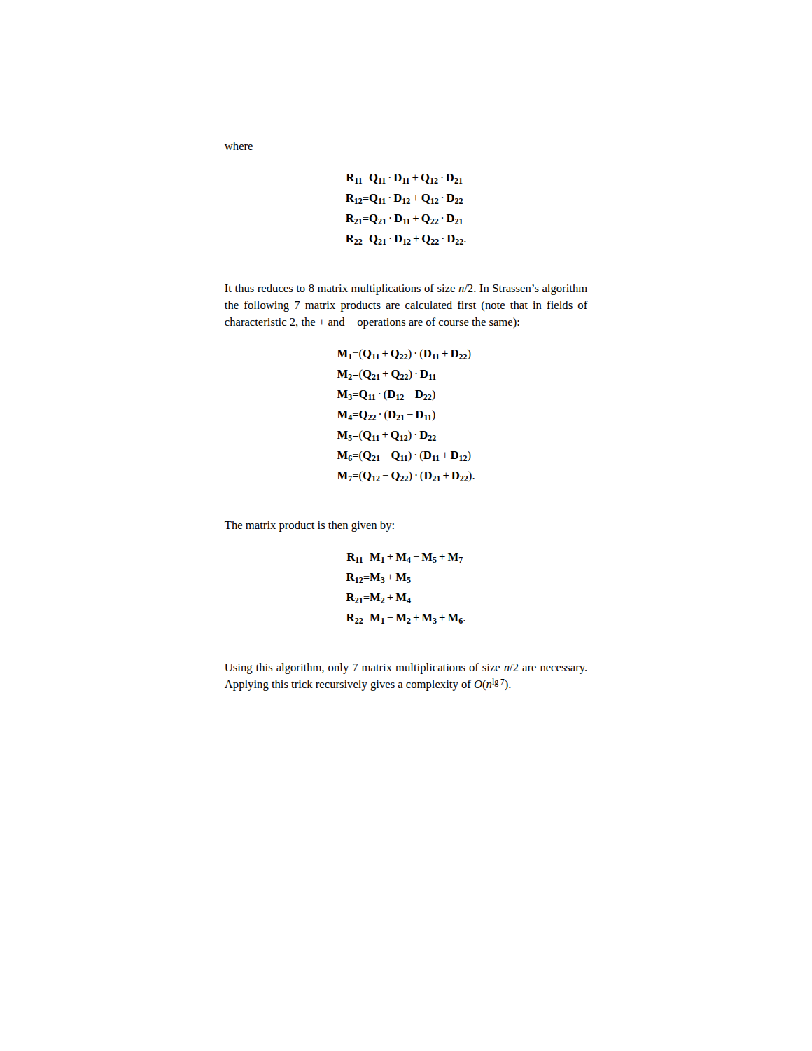where
| R 11 | = | Q 11 · D 11 + Q 12 · D 21 |
| R 12 | = | Q 11 · D 12 + Q 12 · D 22 |
| R 21 | = | Q 21 · D 11 + Q 22 · D 21 |
| R 22 | = | Q 21 · D 12 + Q 22 · D 22 . |
It thus reduces to 8 matrix multiplications of size n/2. In Strassen’s algorithm the following 7 matrix products are calculated first (note that in fields of characteristic 2, the + and − operations are of course the same):
| M 1 | = | ( Q 11 + Q 22 ) · ( D 11 + D 22 ) |
| M 2 | = | ( Q 21 + Q 22 ) · D 11 |
| M 3 | = | Q 11 · ( D 12 − D 22 ) |
| M 4 | = | Q 22 · ( D 21 − D 11 ) |
| M 5 | = | ( Q 11 + Q 12 ) · D 22 |
| M 6 | = | ( Q 21 − Q 11 ) · ( D 11 + D 12 ) |
| M 7 | = | ( Q 12 − Q 22 ) · ( D 21 + D 22 ). |
The matrix product is then given by:
| R 11 | = | M 1 + M 4 − M 5 + M 7 |
| R 12 | = | M 3 + M 5 |
| R 21 | = | M 2 + M 4 |
| R 22 | = | M 1 − M 2 + M 3 + M 6 . |
Using this algorithm, only 7 matrix multiplications of size n/2 are necessary. Applying this trick recursively gives a complexity of O(nlg 7).